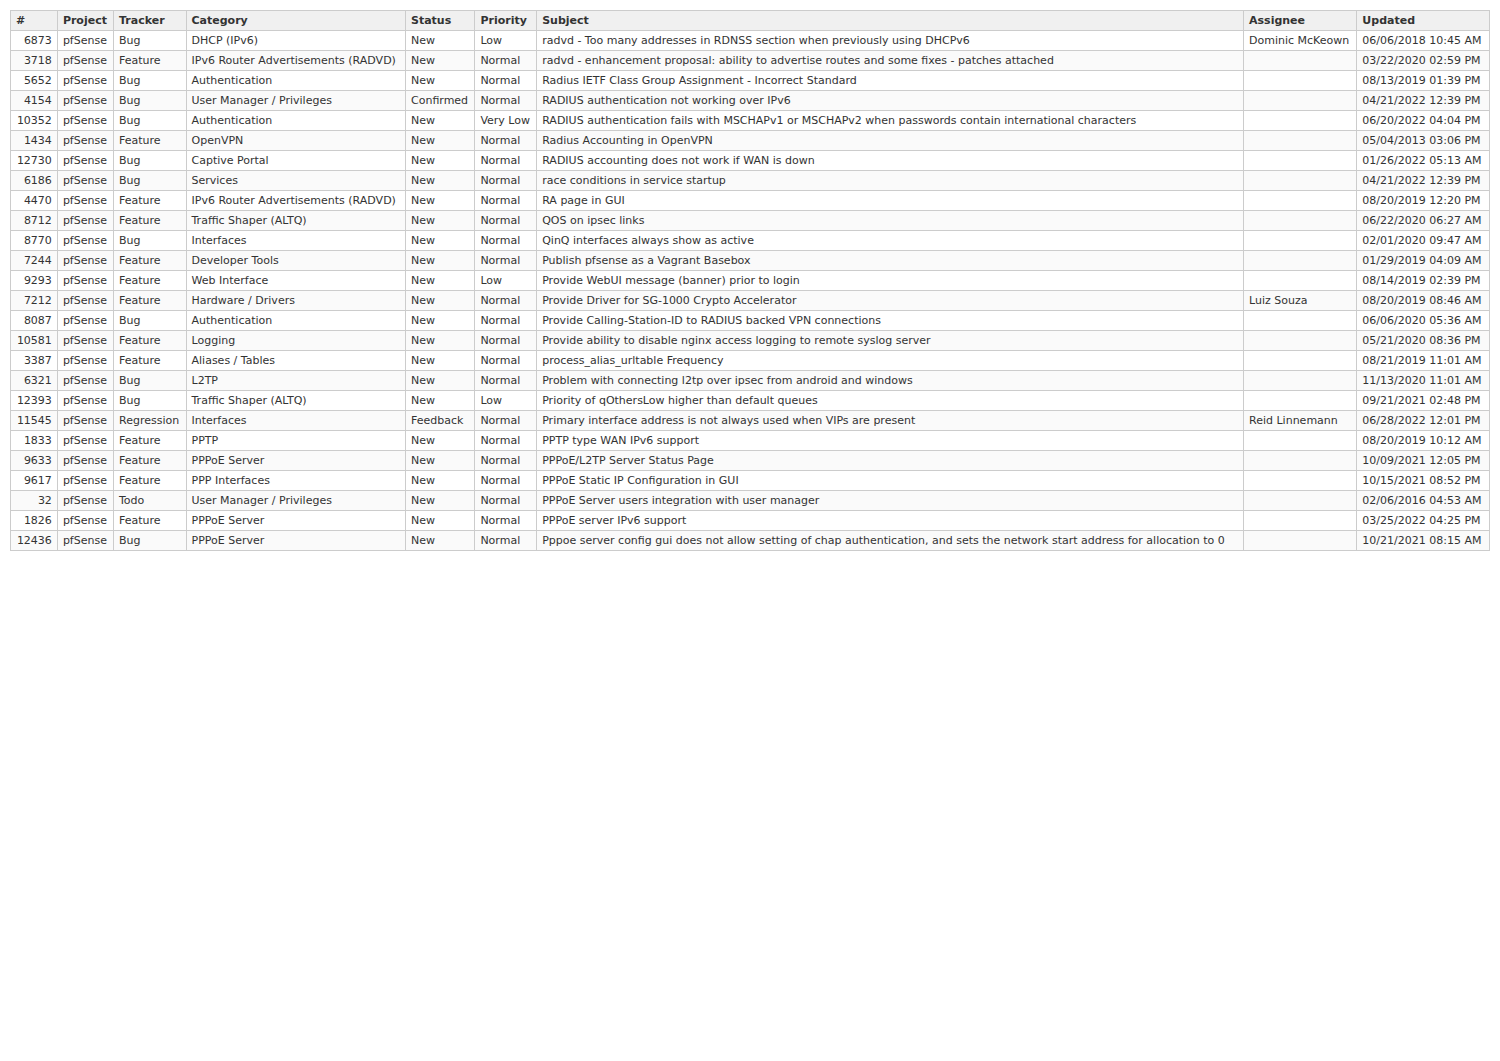| # | Project | Tracker | Category | Status | Priority | Subject | Assignee | Updated |
| --- | --- | --- | --- | --- | --- | --- | --- | --- |
| 6873 | pfSense | Bug | DHCP (IPv6) | New | Low | radvd - Too many addresses in RDNSS section when previously using DHCPv6 | Dominic McKeown | 06/06/2018 10:45 AM |
| 3718 | pfSense | Feature | IPv6 Router Advertisements (RADVD) | New | Normal | radvd - enhancement proposal: ability to advertise routes and some fixes - patches attached | | 03/22/2020 02:59 PM |
| 5652 | pfSense | Bug | Authentication | New | Normal | Radius IETF Class Group Assignment - Incorrect Standard | | 08/13/2019 01:39 PM |
| 4154 | pfSense | Bug | User Manager / Privileges | Confirmed | Normal | RADIUS authentication not working over IPv6 | | 04/21/2022 12:39 PM |
| 10352 | pfSense | Bug | Authentication | New | Very Low | RADIUS authentication fails with MSCHAPv1 or MSCHAPv2 when passwords contain international characters | | 06/20/2022 04:04 PM |
| 1434 | pfSense | Feature | OpenVPN | New | Normal | Radius Accounting in OpenVPN | | 05/04/2013 03:06 PM |
| 12730 | pfSense | Bug | Captive Portal | New | Normal | RADIUS accounting does not work if WAN is down | | 01/26/2022 05:13 AM |
| 6186 | pfSense | Bug | Services | New | Normal | race conditions in service startup | | 04/21/2022 12:39 PM |
| 4470 | pfSense | Feature | IPv6 Router Advertisements (RADVD) | New | Normal | RA page in GUI | | 08/20/2019 12:20 PM |
| 8712 | pfSense | Feature | Traffic Shaper (ALTQ) | New | Normal | QOS on ipsec links | | 06/22/2020 06:27 AM |
| 8770 | pfSense | Bug | Interfaces | New | Normal | QinQ interfaces always show as active | | 02/01/2020 09:47 AM |
| 7244 | pfSense | Feature | Developer Tools | New | Normal | Publish pfsense as a Vagrant Basebox | | 01/29/2019 04:09 AM |
| 9293 | pfSense | Feature | Web Interface | New | Low | Provide WebUI message (banner) prior to login | | 08/14/2019 02:39 PM |
| 7212 | pfSense | Feature | Hardware / Drivers | New | Normal | Provide Driver for SG-1000 Crypto Accelerator | Luiz Souza | 08/20/2019 08:46 AM |
| 8087 | pfSense | Bug | Authentication | New | Normal | Provide Calling-Station-ID to RADIUS backed VPN connections | | 06/06/2020 05:36 AM |
| 10581 | pfSense | Feature | Logging | New | Normal | Provide ability to disable nginx access logging to remote syslog server | | 05/21/2020 08:36 PM |
| 3387 | pfSense | Feature | Aliases / Tables | New | Normal | process_alias_urltable Frequency | | 08/21/2019 11:01 AM |
| 6321 | pfSense | Bug | L2TP | New | Normal | Problem with connecting l2tp over ipsec from android and windows | | 11/13/2020 11:01 AM |
| 12393 | pfSense | Bug | Traffic Shaper (ALTQ) | New | Low | Priority of qOthersLow higher than default queues | | 09/21/2021 02:48 PM |
| 11545 | pfSense | Regression | Interfaces | Feedback | Normal | Primary interface address is not always used when VIPs are present | Reid Linnemann | 06/28/2022 12:01 PM |
| 1833 | pfSense | Feature | PPTP | New | Normal | PPTP type WAN IPv6 support | | 08/20/2019 10:12 AM |
| 9633 | pfSense | Feature | PPPoE Server | New | Normal | PPPoE/L2TP Server Status Page | | 10/09/2021 12:05 PM |
| 9617 | pfSense | Feature | PPP Interfaces | New | Normal | PPPoE Static IP Configuration in GUI | | 10/15/2021 08:52 PM |
| 32 | pfSense | Todo | User Manager / Privileges | New | Normal | PPPoE Server users integration with user manager | | 02/06/2016 04:53 AM |
| 1826 | pfSense | Feature | PPPoE Server | New | Normal | PPPoE server IPv6 support | | 03/25/2022 04:25 PM |
| 12436 | pfSense | Bug | PPPoE Server | New | Normal | Pppoe server config gui does not allow setting of chap authentication, and sets the network start address for allocation to 0 | | 10/21/2021 08:15 AM |